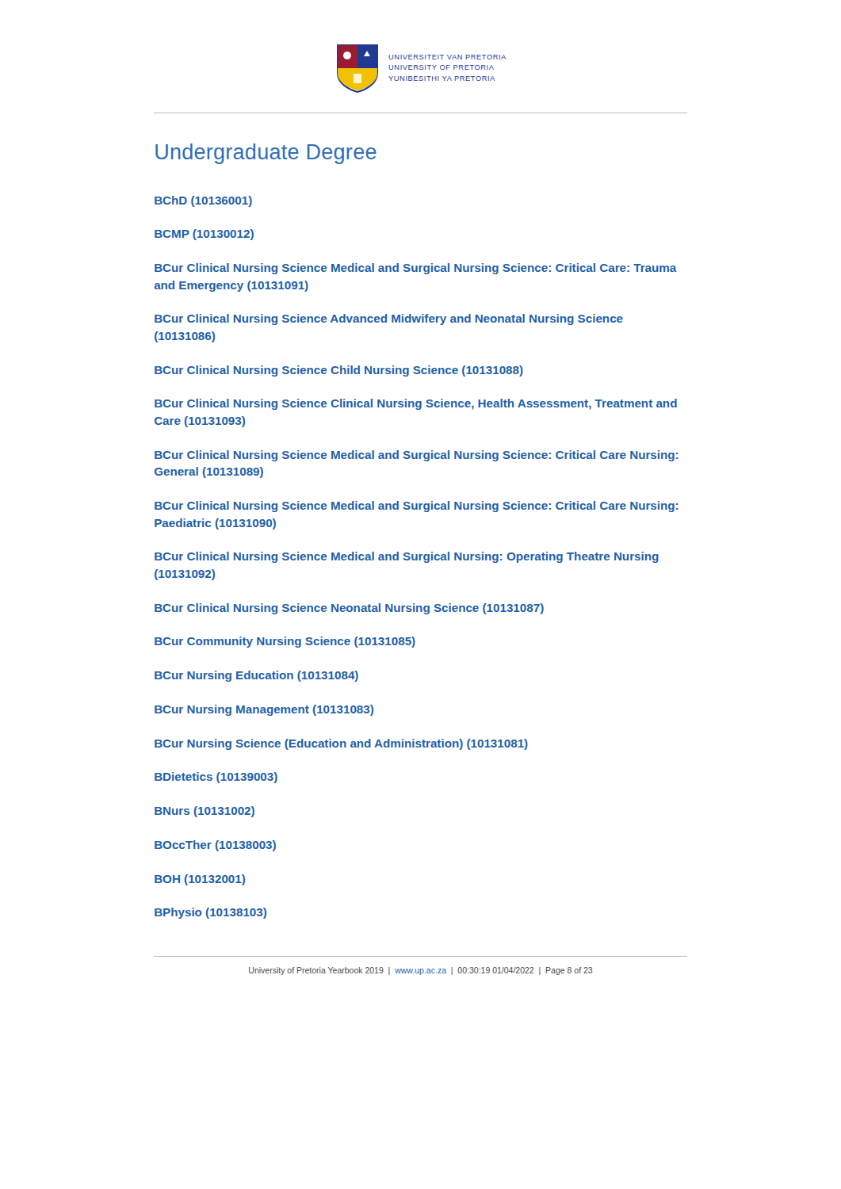Universiteit van Pretoria University of Pretoria Yunibesithi ya Pretoria
Undergraduate Degree
BChD (10136001)
BCMP (10130012)
BCur Clinical Nursing Science Medical and Surgical Nursing Science: Critical Care: Trauma and Emergency (10131091)
BCur Clinical Nursing Science Advanced Midwifery and Neonatal Nursing Science (10131086)
BCur Clinical Nursing Science Child Nursing Science (10131088)
BCur Clinical Nursing Science Clinical Nursing Science, Health Assessment, Treatment and Care (10131093)
BCur Clinical Nursing Science Medical and Surgical Nursing Science: Critical Care Nursing: General (10131089)
BCur Clinical Nursing Science Medical and Surgical Nursing Science: Critical Care Nursing: Paediatric (10131090)
BCur Clinical Nursing Science Medical and Surgical Nursing: Operating Theatre Nursing (10131092)
BCur Clinical Nursing Science Neonatal Nursing Science (10131087)
BCur Community Nursing Science (10131085)
BCur Nursing Education (10131084)
BCur Nursing Management (10131083)
BCur Nursing Science (Education and Administration) (10131081)
BDietetics (10139003)
BNurs (10131002)
BOccTher (10138003)
BOH (10132001)
BPhysio (10138103)
University of Pretoria Yearbook 2019 | www.up.ac.za | 00:30:19 01/04/2022 | Page 8 of 23